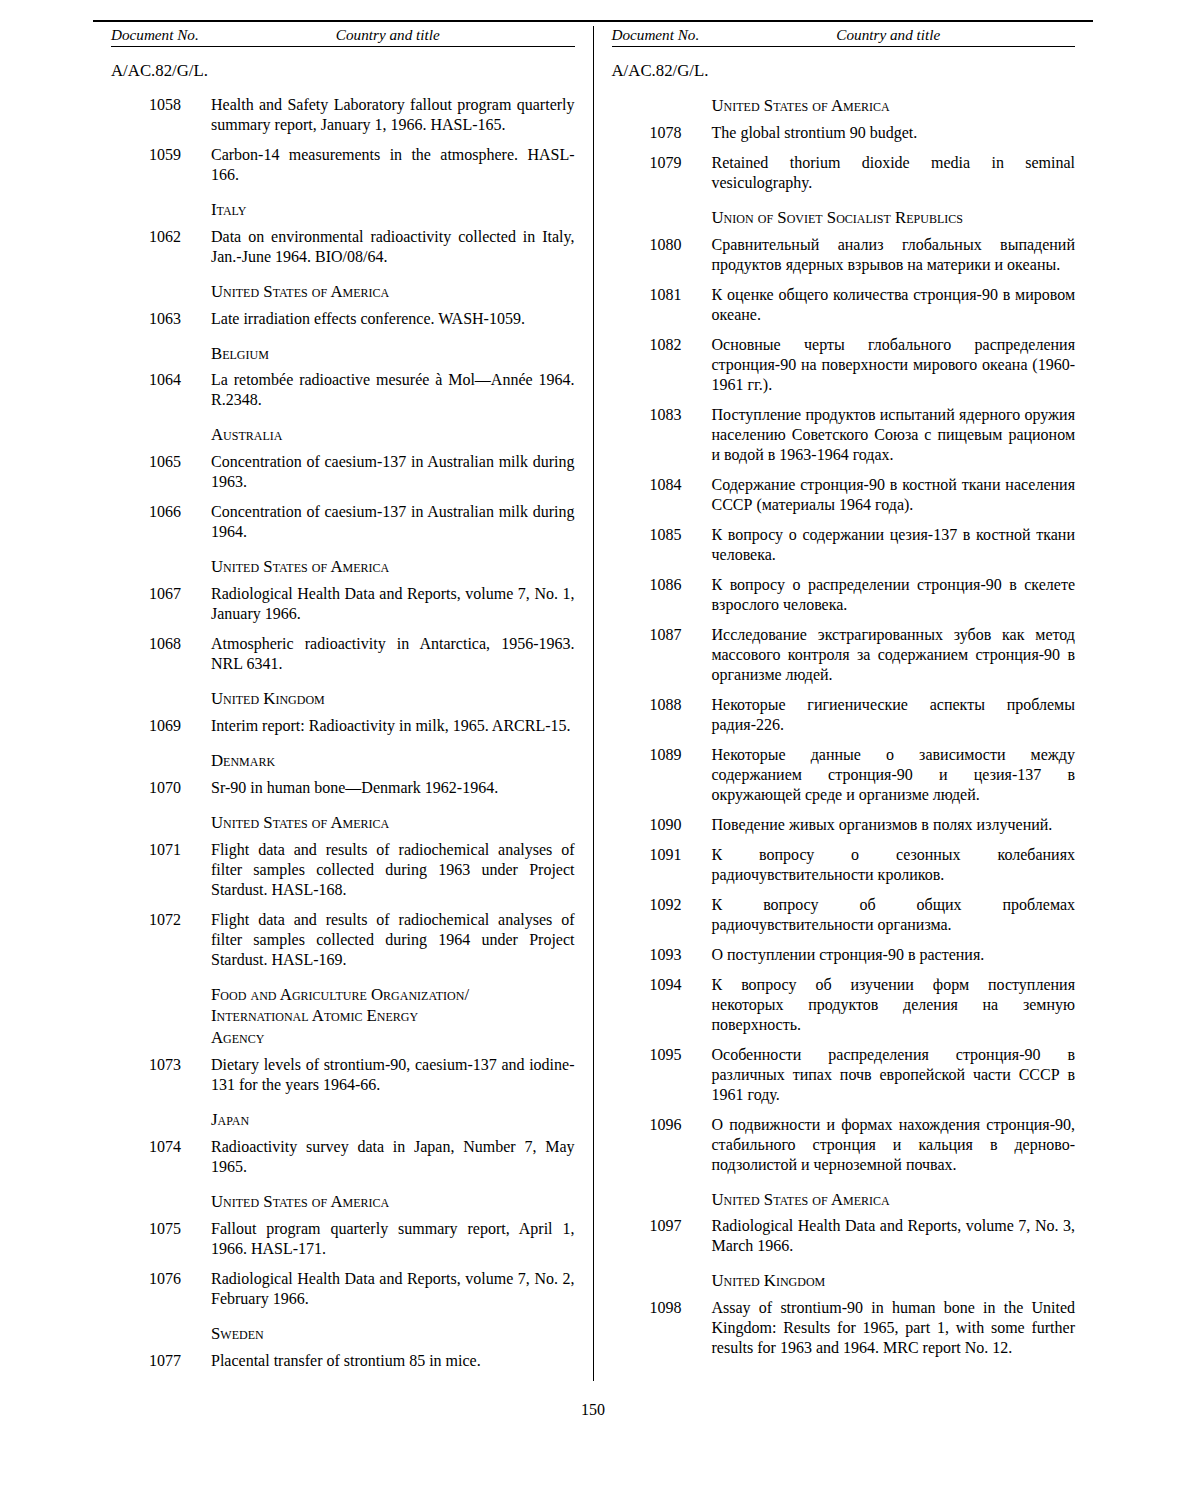Document No. Country and title
A/AC.82/G/L.
1058 Health and Safety Laboratory fallout program quarterly summary report, January 1, 1966. HASL-165.
1059 Carbon-14 measurements in the atmosphere. HASL-166.
Italy
1062 Data on environmental radioactivity collected in Italy, Jan.-June 1964. BIO/08/64.
United States of America
1063 Late irradiation effects conference. WASH-1059.
Belgium
1064 La retombée radioactive mesurée à Mol—Année 1964. R.2348.
Australia
1065 Concentration of caesium-137 in Australian milk during 1963.
1066 Concentration of caesium-137 in Australian milk during 1964.
United States of America
1067 Radiological Health Data and Reports, volume 7, No. 1, January 1966.
1068 Atmospheric radioactivity in Antarctica, 1956-1963. NRL 6341.
United Kingdom
1069 Interim report: Radioactivity in milk, 1965. ARCRL-15.
Denmark
1070 Sr-90 in human bone—Denmark 1962-1964.
United States of America
1071 Flight data and results of radiochemical analyses of filter samples collected during 1963 under Project Stardust. HASL-168.
1072 Flight data and results of radiochemical analyses of filter samples collected during 1964 under Project Stardust. HASL-169.
Food and Agriculture Organization/
International Atomic Energy
Agency
1073 Dietary levels of strontium-90, caesium-137 and iodine-131 for the years 1964-66.
Japan
1074 Radioactivity survey data in Japan, Number 7, May 1965.
United States of America
1075 Fallout program quarterly summary report, April 1, 1966. HASL-171.
1076 Radiological Health Data and Reports, volume 7, No. 2, February 1966.
Sweden
1077 Placental transfer of strontium 85 in mice.
Document No. Country and title
A/AC.82/G/L.
United States of America
1078 The global strontium 90 budget.
1079 Retained thorium dioxide media in seminal vesiculography.
Union of Soviet Socialist Republics
1080 Сравнительный анализ глобальных выпадений продуктов ядерных взрывов на материки и океаны.
1081 К оценке общего количества стронция-90 в мировом океане.
1082 Основные черты глобального распределения стронция-90 на поверхности мирового океана (1960-1961 гг.).
1083 Поступление продуктов испытаний ядерного оружия населению Советского Союза с пищевым рационом и водой в 1963-1964 годах.
1084 Содержание стронция-90 в костной ткани населения СССР (материалы 1964 года).
1085 К вопросу о содержании цезия-137 в костной ткани человека.
1086 К вопросу о распределении стронция-90 в скелете взрослого человека.
1087 Исследование экстрагированных зубов как метод массового контроля за содержанием стронция-90 в организме людей.
1088 Некоторые гигиенические аспекты проблемы радия-226.
1089 Некоторые данные о зависимости между содержанием стронция-90 и цезия-137 в окружающей среде и организме людей.
1090 Поведение живых организмов в полях излучений.
1091 К вопросу о сезонных колебаниях радиочувствительности кроликов.
1092 К вопросу об общих проблемах радиочувствительности организма.
1093 О поступлении стронция-90 в растения.
1094 К вопросу об изучении форм поступления некоторых продуктов деления на земную поверхность.
1095 Особенности распределения стронция-90 в различных типах почв европейской части СССР в 1961 году.
1096 О подвижности и формах нахождения стронция-90, стабильного стронция и кальция в дерново-подзолистой и черноземной почвах.
United States of America
1097 Radiological Health Data and Reports, volume 7, No. 3, March 1966.
United Kingdom
1098 Assay of strontium-90 in human bone in the United Kingdom: Results for 1965, part 1, with some further results for 1963 and 1964. MRC report No. 12.
150